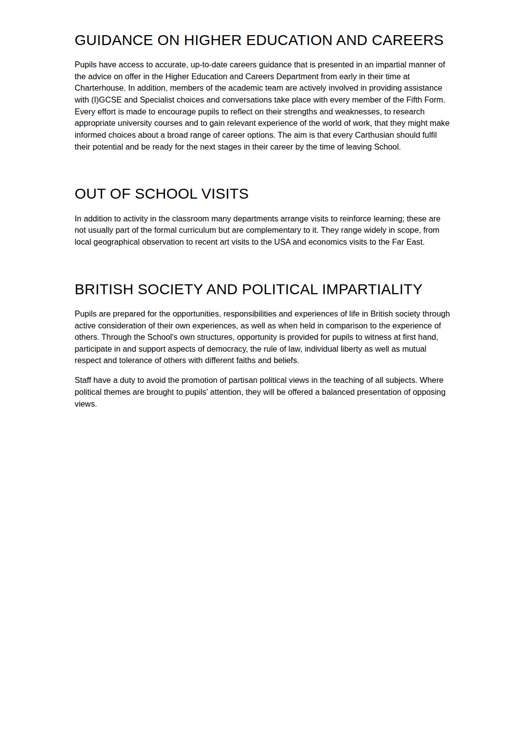GUIDANCE ON HIGHER EDUCATION AND CAREERS
Pupils have access to accurate, up-to-date careers guidance that is presented in an impartial manner of the advice on offer in the Higher Education and Careers Department from early in their time at Charterhouse. In addition, members of the academic team are actively involved in providing assistance with (I)GCSE and Specialist choices and conversations take place with every member of the Fifth Form. Every effort is made to encourage pupils to reflect on their strengths and weaknesses, to research appropriate university courses and to gain relevant experience of the world of work, that they might make informed choices about a broad range of career options. The aim is that every Carthusian should fulfil their potential and be ready for the next stages in their career by the time of leaving School.
OUT OF SCHOOL VISITS
In addition to activity in the classroom many departments arrange visits to reinforce learning; these are not usually part of the formal curriculum but are complementary to it. They range widely in scope, from local geographical observation to recent art visits to the USA and economics visits to the Far East.
BRITISH SOCIETY AND POLITICAL IMPARTIALITY
Pupils are prepared for the opportunities, responsibilities and experiences of life in British society through active consideration of their own experiences, as well as when held in comparison to the experience of others. Through the School's own structures, opportunity is provided for pupils to witness at first hand, participate in and support aspects of democracy, the rule of law, individual liberty as well as mutual respect and tolerance of others with different faiths and beliefs.
Staff have a duty to avoid the promotion of partisan political views in the teaching of all subjects. Where political themes are brought to pupils' attention, they will be offered a balanced presentation of opposing views.